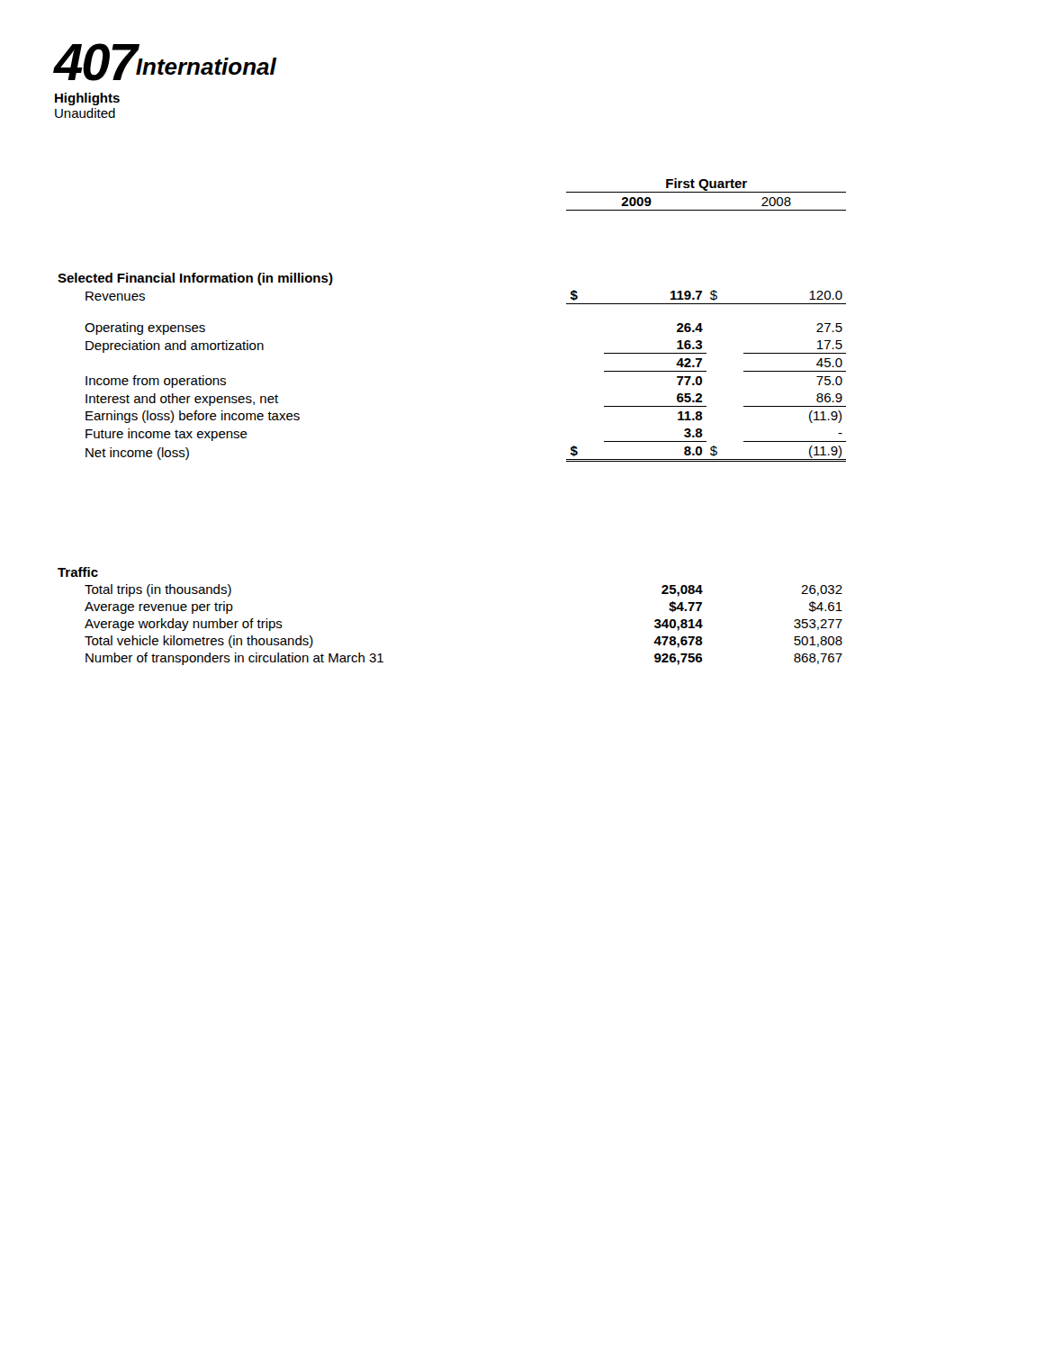407 International
Highlights
Unaudited
| | First Quarter |
| | 2009 | 2008 |
| Selected Financial Information (in millions) | |
| Revenues | $ | 119.7 | $ | 120.0 |
| Operating expenses | | 26.4 | | 27.5 |
| Depreciation and amortization | | 16.3 | | 17.5 |
| | | 42.7 | | 45.0 |
| Income from operations | | 77.0 | | 75.0 |
| Interest and other expenses, net | | 65.2 | | 86.9 |
| Earnings (loss) before income taxes | | 11.8 | | (11.9) |
| Future income tax expense | | 3.8 | | - |
| Net income (loss) | $ | 8.0 | $ | (11.9) |
| Traffic | |
| Total trips (in thousands) | | 25,084 | | 26,032 |
| Average revenue per trip | | $4.77 | | $4.61 |
| Average workday number of trips | | 340,814 | | 353,277 |
| Total vehicle kilometres (in thousands) | | 478,678 | | 501,808 |
| Number of transponders in circulation at March 31 | | 926,756 | | 868,767 |